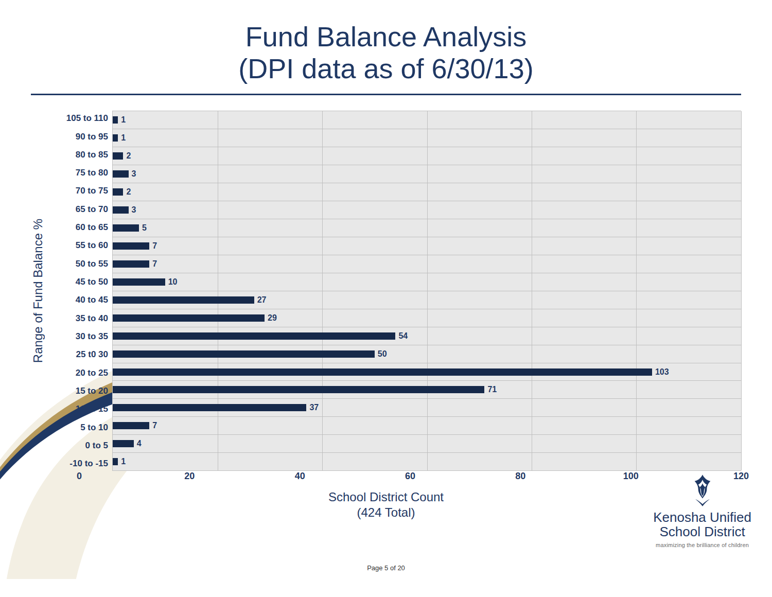Fund Balance Analysis
(DPI data as of 6/30/13)
Range of Fund Balance %
105 to 110 90 to 95 80 to 85 75 to 80 70 to 75 65 to 70 60 to 65 55 to 60 50 to 55 45 to 50 40 to 45 35 to 40 30 to 35 25 t0 30 20 to 25 15 to 20 10 to 15 5 to 10 0 to 5 -10 to -15
1
1
2
3
2
3
5
7
7
10
27
29
54
50
103
71
37
7
4
1
0 20 40 60 80 100 120
School District Count
(424 Total)
Kenosha Unified
School District
maximizing the brilliance of children
Page 5 of 20